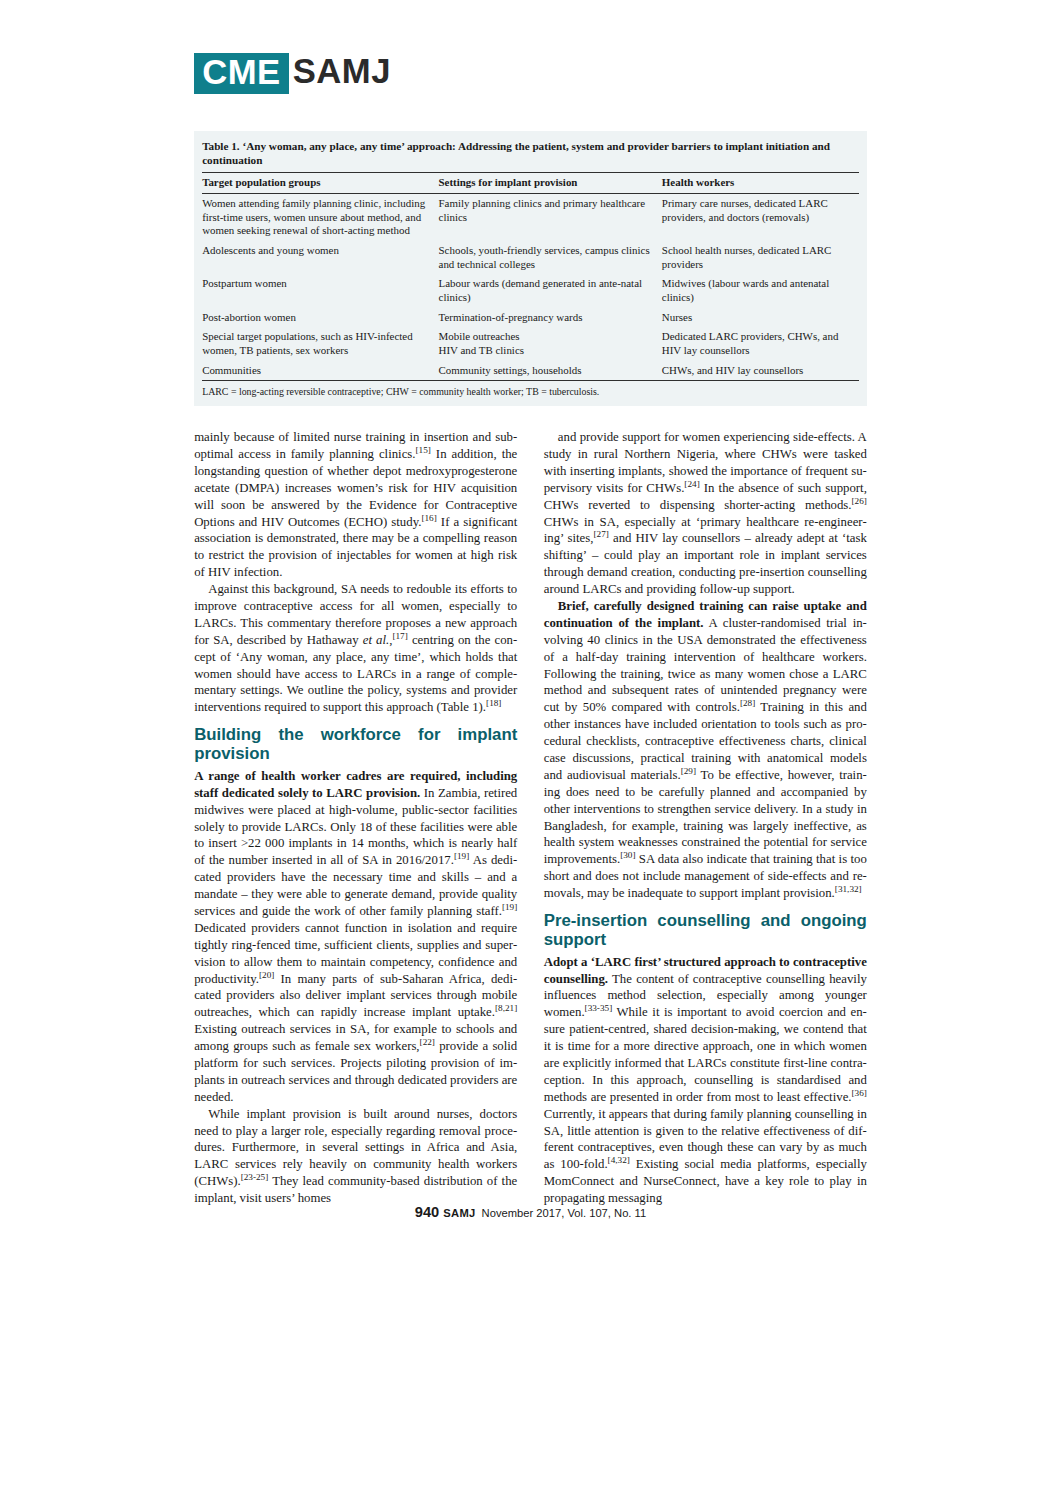CME SAMJ
Table 1. ‘Any woman, any place, any time’ approach: Addressing the patient, system and provider barriers to implant initiation and continuation
| Target population groups | Settings for implant provision | Health workers |
| --- | --- | --- |
| Women attending family planning clinic, including first-time users, women unsure about method, and women seeking renewal of short-acting method | Family planning clinics and primary healthcare clinics | Primary care nurses, dedicated LARC providers, and doctors (removals) |
| Adolescents and young women | Schools, youth-friendly services, campus clinics and technical colleges | School health nurses, dedicated LARC providers |
| Postpartum women | Labour wards (demand generated in ante-natal clinics) | Midwives (labour wards and antenatal clinics) |
| Post-abortion women | Termination-of-pregnancy wards | Nurses |
| Special target populations, such as HIV-infected women, TB patients, sex workers | Mobile outreaches HIV and TB clinics | Dedicated LARC providers, CHWs, and HIV lay counsellors |
| Communities | Community settings, households | CHWs, and HIV lay counsellors |
LARC = long-acting reversible contraceptive; CHW = community health worker; TB = tuberculosis.
mainly because of limited nurse training in insertion and suboptimal access in family planning clinics.[15] In addition, the longstanding question of whether depot medroxyprogesterone acetate (DMPA) increases women’s risk for HIV acquisition will soon be answered by the Evidence for Contraceptive Options and HIV Outcomes (ECHO) study.[16] If a significant association is demonstrated, there may be a compelling reason to restrict the provision of injectables for women at high risk of HIV infection.
Against this background, SA needs to redouble its efforts to improve contraceptive access for all women, especially to LARCs. This commentary therefore proposes a new approach for SA, described by Hathaway et al.,[17] centring on the concept of ‘Any woman, any place, any time’, which holds that women should have access to LARCs in a range of complementary settings. We outline the policy, systems and provider interventions required to support this approach (Table 1).[18]
Building the workforce for implant provision
A range of health worker cadres are required, including staff dedicated solely to LARC provision. In Zambia, retired midwives were placed at high-volume, public-sector facilities solely to provide LARCs. Only 18 of these facilities were able to insert >22 000 implants in 14 months, which is nearly half of the number inserted in all of SA in 2016/2017.[19] As dedicated providers have the necessary time and skills – and a mandate – they were able to generate demand, provide quality services and guide the work of other family planning staff.[19] Dedicated providers cannot function in isolation and require tightly ring-fenced time, sufficient clients, supplies and supervision to allow them to maintain competency, confidence and productivity.[20] In many parts of sub-Saharan Africa, dedicated providers also deliver implant services through mobile outreaches, which can rapidly increase implant uptake.[8,21] Existing outreach services in SA, for example to schools and among groups such as female sex workers,[22] provide a solid platform for such services. Projects piloting provision of implants in outreach services and through dedicated providers are needed.
While implant provision is built around nurses, doctors need to play a larger role, especially regarding removal procedures. Furthermore, in several settings in Africa and Asia, LARC services rely heavily on community health workers (CHWs).[23-25] They lead community-based distribution of the implant, visit users’ homes
and provide support for women experiencing side-effects. A study in rural Northern Nigeria, where CHWs were tasked with inserting implants, showed the importance of frequent supervisory visits for CHWs.[24] In the absence of such support, CHWs reverted to dispensing shorter-acting methods.[26] CHWs in SA, especially at ‘primary healthcare re-engineering’ sites,[27] and HIV lay counsellors – already adept at ‘task shifting’ – could play an important role in implant services through demand creation, conducting pre-insertion counselling around LARCs and providing follow-up support.
Brief, carefully designed training can raise uptake and continuation of the implant. A cluster-randomised trial involving 40 clinics in the USA demonstrated the effectiveness of a half-day training intervention of healthcare workers. Following the training, twice as many women chose a LARC method and subsequent rates of unintended pregnancy were cut by 50% compared with controls.[28] Training in this and other instances have included orientation to tools such as procedural checklists, contraceptive effectiveness charts, clinical case discussions, practical training with anatomical models and audiovisual materials.[29] To be effective, however, training does need to be carefully planned and accompanied by other interventions to strengthen service delivery. In a study in Bangladesh, for example, training was largely ineffective, as health system weaknesses constrained the potential for service improvements.[30] SA data also indicate that training that is too short and does not include management of side-effects and removals, may be inadequate to support implant provision.[31,32]
Pre-insertion counselling and ongoing support
Adopt a ‘LARC first’ structured approach to contraceptive counselling. The content of contraceptive counselling heavily influences method selection, especially among younger women.[33-35] While it is important to avoid coercion and ensure patient-centred, shared decision-making, we contend that it is time for a more directive approach, one in which women are explicitly informed that LARCs constitute first-line contraception. In this approach, counselling is standardised and methods are presented in order from most to least effective.[36] Currently, it appears that during family planning counselling in SA, little attention is given to the relative effectiveness of different contraceptives, even though these can vary by as much as 100-fold.[4,32] Existing social media platforms, especially MomConnect and NurseConnect, have a key role to play in propagating messaging
940 SAMJNovember 2017, Vol. 107, No. 11